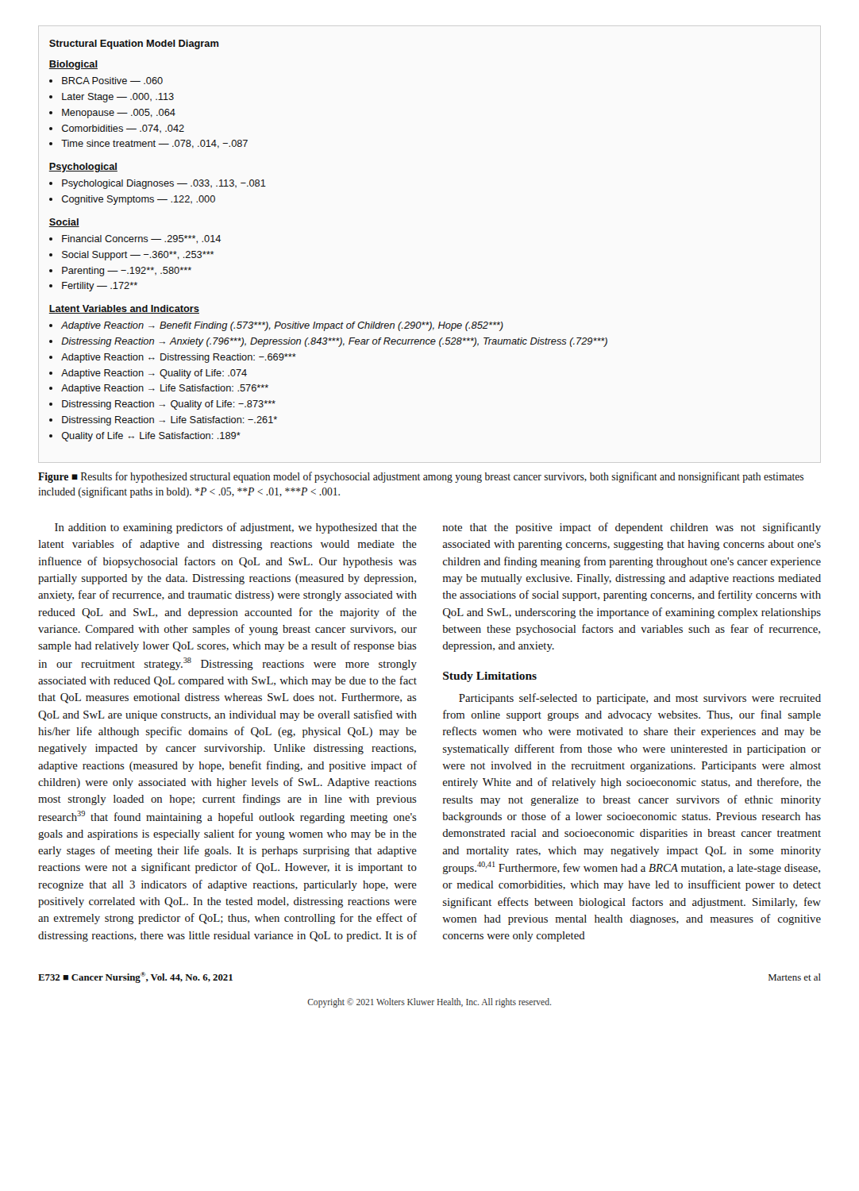Structural Equation Model Diagram
Biological
BRCA Positive — .060
Later Stage — .000, .113
Menopause — .005, .064
Comorbidities — .074, .042
Time since treatment — .078, .014, −.087
Psychological
Psychological Diagnoses — .033, .113, −.081
Cognitive Symptoms — .122, .000
Social
Financial Concerns — .295***, .014
Social Support — −.360**, .253***
Parenting — −.192**, .580***
Fertility — .172**
Latent Variables and Indicators
Adaptive Reaction → Benefit Finding (.573***), Positive Impact of Children (.290**), Hope (.852***)
Distressing Reaction → Anxiety (.796***), Depression (.843***), Fear of Recurrence (.528***), Traumatic Distress (.729***)
Adaptive Reaction ↔ Distressing Reaction: −.669***
Adaptive Reaction → Quality of Life: .074
Adaptive Reaction → Life Satisfaction: .576***
Distressing Reaction → Quality of Life: −.873***
Distressing Reaction → Life Satisfaction: −.261*
Quality of Life ↔ Life Satisfaction: .189*
Figure ■ Results for hypothesized structural equation model of psychosocial adjustment among young breast cancer survivors, both significant and nonsignificant path estimates included (significant paths in bold). *P < .05, **P < .01, ***P < .001.
In addition to examining predictors of adjustment, we hypothesized that the latent variables of adaptive and distressing reactions would mediate the influence of biopsychosocial factors on QoL and SwL. Our hypothesis was partially supported by the data. Distressing reactions (measured by depression, anxiety, fear of recurrence, and traumatic distress) were strongly associated with reduced QoL and SwL, and depression accounted for the majority of the variance. Compared with other samples of young breast cancer survivors, our sample had relatively lower QoL scores, which may be a result of response bias in our recruitment strategy.38 Distressing reactions were more strongly associated with reduced QoL compared with SwL, which may be due to the fact that QoL measures emotional distress whereas SwL does not. Furthermore, as QoL and SwL are unique constructs, an individual may be overall satisfied with his/her life although specific domains of QoL (eg, physical QoL) may be negatively impacted by cancer survivorship. Unlike distressing reactions, adaptive reactions (measured by hope, benefit finding, and positive impact of children) were only associated with higher levels of SwL. Adaptive reactions most strongly loaded on hope; current findings are in line with previous research39 that found maintaining a hopeful outlook regarding meeting one's goals and aspirations is especially salient for young women who may be in the early stages of meeting their life goals. It is perhaps surprising that adaptive reactions were not a significant predictor of QoL. However, it is important to recognize that all 3 indicators of adaptive reactions, particularly hope, were positively correlated with QoL. In the tested model, distressing reactions were an extremely strong predictor of QoL; thus, when controlling for the effect of distressing reactions, there was little residual variance in QoL to predict. It is of note that the positive impact of dependent children was not significantly associated with parenting concerns, suggesting that having concerns about one's children and finding meaning from parenting throughout one's cancer experience may be mutually exclusive. Finally, distressing and adaptive reactions mediated the associations of social support, parenting concerns, and fertility concerns with QoL and SwL, underscoring the importance of examining complex relationships between these psychosocial factors and variables such as fear of recurrence, depression, and anxiety.
Study Limitations
Participants self-selected to participate, and most survivors were recruited from online support groups and advocacy websites. Thus, our final sample reflects women who were motivated to share their experiences and may be systematically different from those who were uninterested in participation or were not involved in the recruitment organizations. Participants were almost entirely White and of relatively high socioeconomic status, and therefore, the results may not generalize to breast cancer survivors of ethnic minority backgrounds or those of a lower socioeconomic status. Previous research has demonstrated racial and socioeconomic disparities in breast cancer treatment and mortality rates, which may negatively impact QoL in some minority groups.40,41 Furthermore, few women had a BRCA mutation, a late-stage disease, or medical comorbidities, which may have led to insufficient power to detect significant effects between biological factors and adjustment. Similarly, few women had previous mental health diagnoses, and measures of cognitive concerns were only completed
E732 ■ Cancer Nursing®, Vol. 44, No. 6, 2021
Martens et al
Copyright © 2021 Wolters Kluwer Health, Inc. All rights reserved.